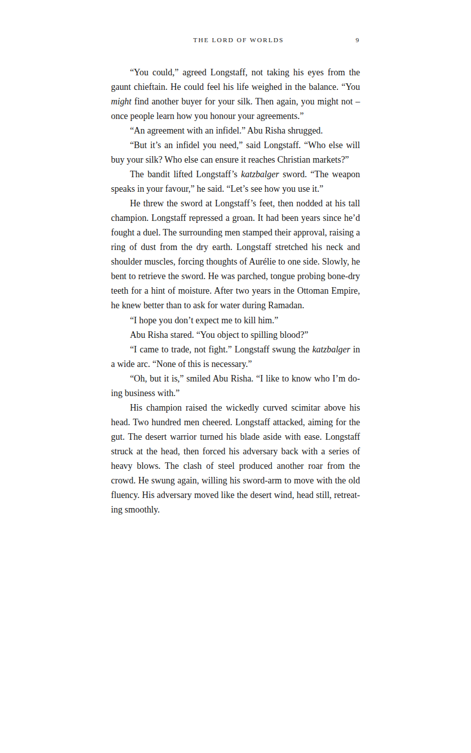The Lord of Worlds 9
“You could,” agreed Longstaff, not taking his eyes from the gaunt chieftain. He could feel his life weighed in the balance. “You might find another buyer for your silk. Then again, you might not – once people learn how you honour your agreements.”
“An agreement with an infidel.” Abu Risha shrugged.
“But it’s an infidel you need,” said Longstaff. “Who else will buy your silk? Who else can ensure it reaches Christian markets?”
The bandit lifted Longstaff’s katzbalger sword. “The weapon speaks in your favour,” he said. “Let’s see how you use it.”
He threw the sword at Longstaff’s feet, then nodded at his tall champion. Longstaff repressed a groan. It had been years since he’d fought a duel. The surrounding men stamped their approval, raising a ring of dust from the dry earth. Longstaff stretched his neck and shoulder muscles, forcing thoughts of Aurélie to one side. Slowly, he bent to retrieve the sword. He was parched, tongue probing bone-dry teeth for a hint of moisture. After two years in the Ottoman Empire, he knew better than to ask for water during Ramadan.
“I hope you don’t expect me to kill him.”
Abu Risha stared. “You object to spilling blood?”
“I came to trade, not fight.” Longstaff swung the katzbalger in a wide arc. “None of this is necessary.”
“Oh, but it is,” smiled Abu Risha. “I like to know who I’m doing business with.”
His champion raised the wickedly curved scimitar above his head. Two hundred men cheered. Longstaff attacked, aiming for the gut. The desert warrior turned his blade aside with ease. Longstaff struck at the head, then forced his adversary back with a series of heavy blows. The clash of steel produced another roar from the crowd. He swung again, willing his sword-arm to move with the old fluency. His adversary moved like the desert wind, head still, retreating smoothly.